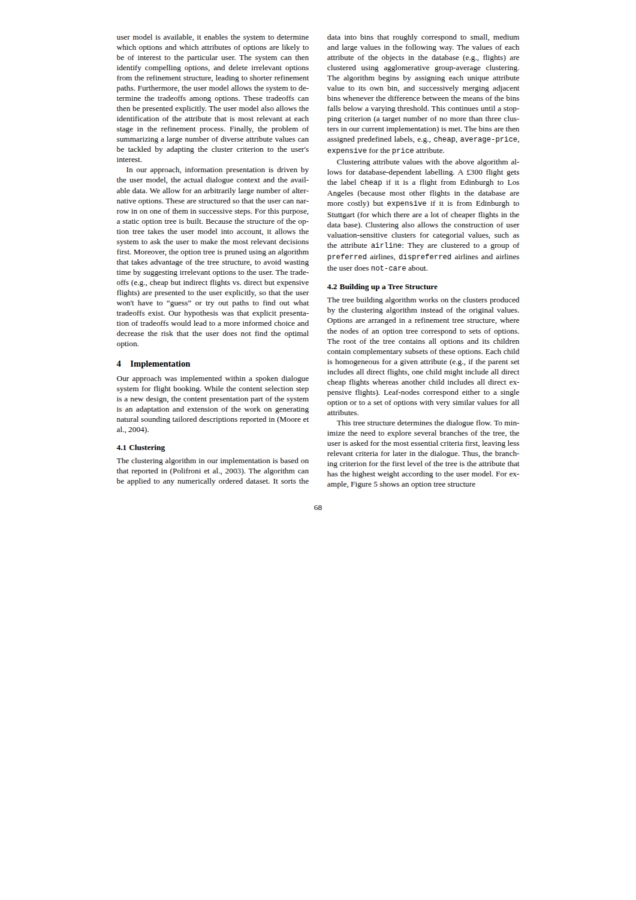user model is available, it enables the system to determine which options and which attributes of options are likely to be of interest to the particular user. The system can then identify compelling options, and delete irrelevant options from the refinement structure, leading to shorter refinement paths. Furthermore, the user model allows the system to determine the tradeoffs among options. These tradeoffs can then be presented explicitly. The user model also allows the identification of the attribute that is most relevant at each stage in the refinement process. Finally, the problem of summarizing a large number of diverse attribute values can be tackled by adapting the cluster criterion to the user's interest.
In our approach, information presentation is driven by the user model, the actual dialogue context and the available data. We allow for an arbitrarily large number of alternative options. These are structured so that the user can narrow in on one of them in successive steps. For this purpose, a static option tree is built. Because the structure of the option tree takes the user model into account, it allows the system to ask the user to make the most relevant decisions first. Moreover, the option tree is pruned using an algorithm that takes advantage of the tree structure, to avoid wasting time by suggesting irrelevant options to the user. The tradeoffs (e.g., cheap but indirect flights vs. direct but expensive flights) are presented to the user explicitly, so that the user won't have to “guess” or try out paths to find out what tradeoffs exist. Our hypothesis was that explicit presentation of tradeoffs would lead to a more informed choice and decrease the risk that the user does not find the optimal option.
4 Implementation
Our approach was implemented within a spoken dialogue system for flight booking. While the content selection step is a new design, the content presentation part of the system is an adaptation and extension of the work on generating natural sounding tailored descriptions reported in (Moore et al., 2004).
4.1 Clustering
The clustering algorithm in our implementation is based on that reported in (Polifroni et al., 2003). The algorithm can be applied to any numerically ordered dataset. It sorts the data into bins that roughly correspond to small, medium and large values in the following way. The values of each attribute of the objects in the database (e.g., flights) are clustered using agglomerative group-average clustering. The algorithm begins by assigning each unique attribute value to its own bin, and successively merging adjacent bins whenever the difference between the means of the bins falls below a varying threshold. This continues until a stopping criterion (a target number of no more than three clusters in our current implementation) is met. The bins are then assigned predefined labels, e.g., cheap, average-price, expensive for the price attribute.
Clustering attribute values with the above algorithm allows for database-dependent labelling. A £300 flight gets the label cheap if it is a flight from Edinburgh to Los Angeles (because most other flights in the database are more costly) but expensive if it is from Edinburgh to Stuttgart (for which there are a lot of cheaper flights in the data base). Clustering also allows the construction of user valuation-sensitive clusters for categorial values, such as the attribute airline: They are clustered to a group of preferred airlines, dispreferred airlines and airlines the user does not-care about.
4.2 Building up a Tree Structure
The tree building algorithm works on the clusters produced by the clustering algorithm instead of the original values. Options are arranged in a refinement tree structure, where the nodes of an option tree correspond to sets of options. The root of the tree contains all options and its children contain complementary subsets of these options. Each child is homogeneous for a given attribute (e.g., if the parent set includes all direct flights, one child might include all direct cheap flights whereas another child includes all direct expensive flights). Leaf-nodes correspond either to a single option or to a set of options with very similar values for all attributes.
This tree structure determines the dialogue flow. To minimize the need to explore several branches of the tree, the user is asked for the most essential criteria first, leaving less relevant criteria for later in the dialogue. Thus, the branching criterion for the first level of the tree is the attribute that has the highest weight according to the user model. For example, Figure 5 shows an option tree structure
68